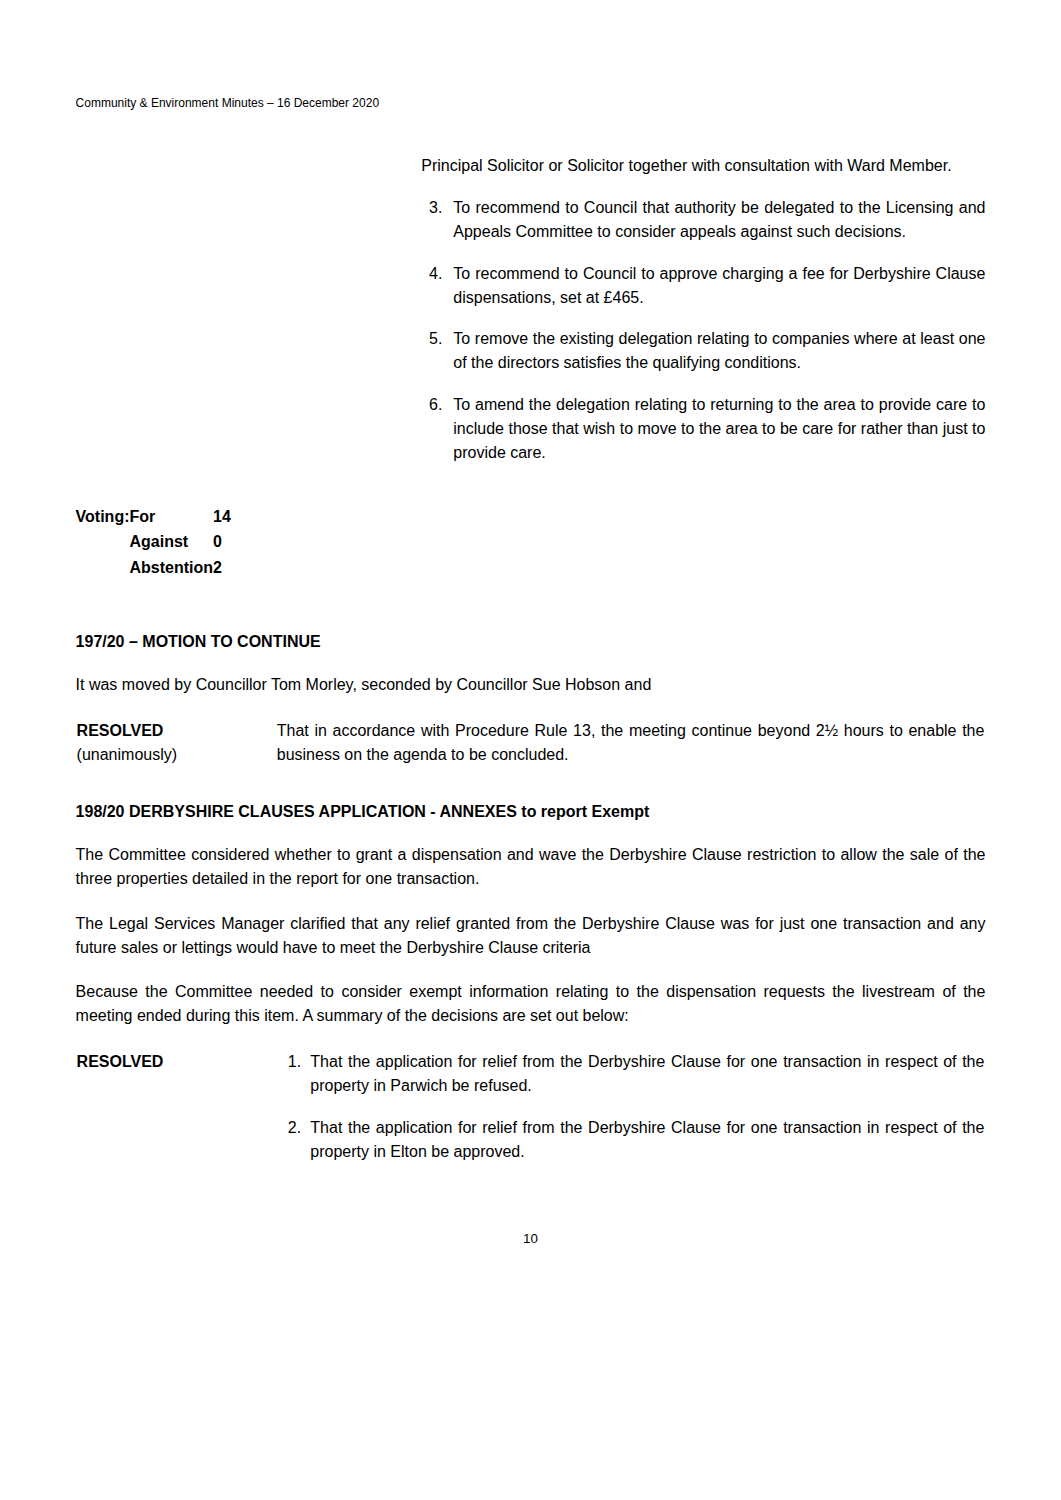Community & Environment Minutes – 16 December 2020
Principal Solicitor or Solicitor together with consultation with Ward Member.
To recommend to Council that authority be delegated to the Licensing and Appeals Committee to consider appeals against such decisions.
To recommend to Council to approve charging a fee for Derbyshire Clause dispensations, set at £465.
To remove the existing delegation relating to companies where at least one of the directors satisfies the qualifying conditions.
To amend the delegation relating to returning to the area to provide care to include those that wish to move to the area to be care for rather than just to provide care.
| Voting: | For | 14 |
| | Against | 0 |
| | Abstention | 2 |
197/20 – MOTION TO CONTINUE
It was moved by Councillor Tom Morley, seconded by Councillor Sue Hobson and
| RESOLVED (unanimously) | That in accordance with Procedure Rule 13, the meeting continue beyond 2½ hours to enable the business on the agenda to be concluded. |
198/20 DERBYSHIRE CLAUSES APPLICATION - ANNEXES to report Exempt
The Committee considered whether to grant a dispensation and wave the Derbyshire Clause restriction to allow the sale of the three properties detailed in the report for one transaction.
The Legal Services Manager clarified that any relief granted from the Derbyshire Clause was for just one transaction and any future sales or lettings would have to meet the Derbyshire Clause criteria
Because the Committee needed to consider exempt information relating to the dispensation requests the livestream of the meeting ended during this item. A summary of the decisions are set out below:
| RESOLVED | That the application for relief from the Derbyshire Clause for one transaction in respect of the property in Parwich be refused. That the application for relief from the Derbyshire Clause for one transaction in respect of the property in Elton be approved. |
10